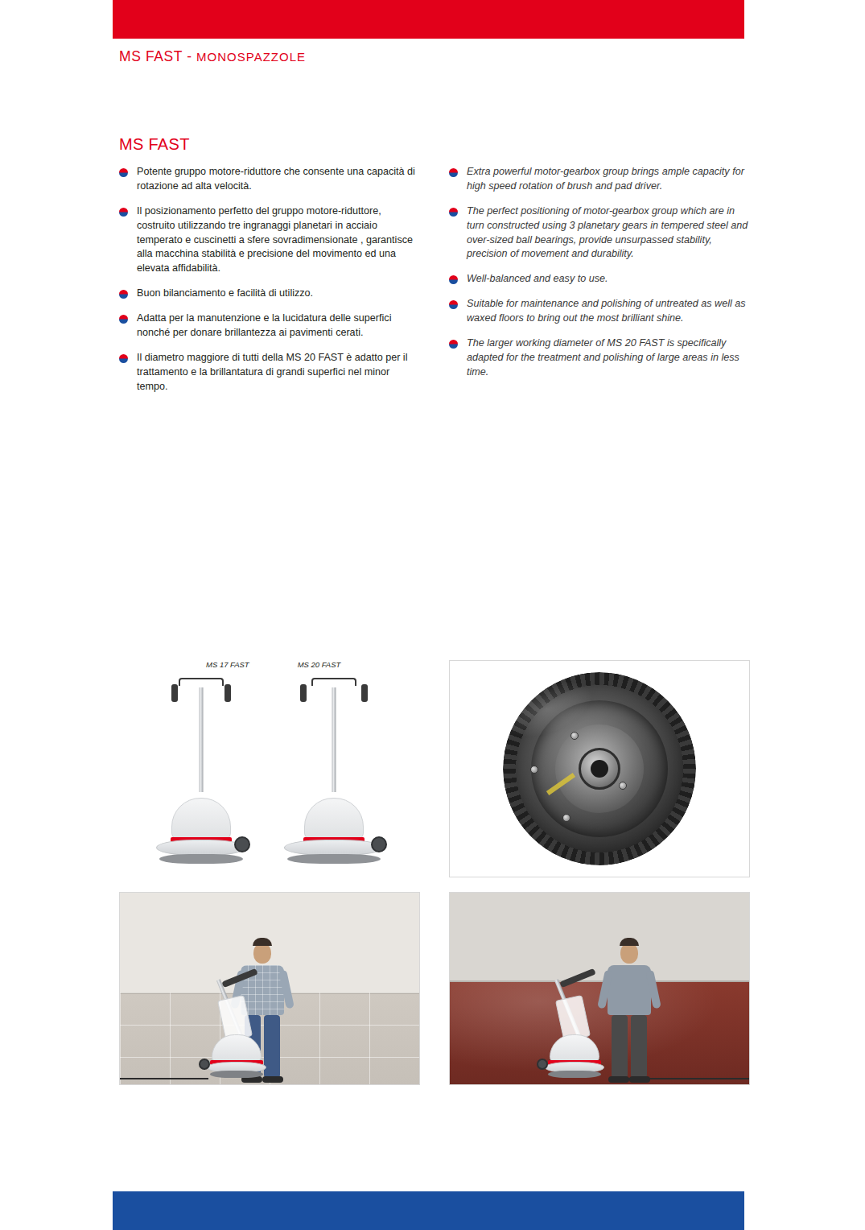MS FAST - MONOSPAZZOLE
MS FAST
Potente gruppo motore-riduttore che consente una capacità di rotazione ad alta velocità.
Il posizionamento perfetto del gruppo motore-riduttore, costruito utilizzando tre ingranaggi planetari in acciaio temperato e cuscinetti a sfere sovradimensionate , garantisce alla macchina stabilità e precisione del movimento ed una elevata affidabilità.
Buon bilanciamento e facilità di utilizzo.
Adatta per la manutenzione e la lucidatura delle superfici nonché per donare brillantezza ai pavimenti cerati.
Il diametro maggiore di tutti della MS 20 FAST è adatto per il trattamento e la brillantatura di grandi superfici nel minor tempo.
Extra powerful motor-gearbox group brings ample capacity for high speed rotation of brush and pad driver.
The perfect positioning of motor-gearbox group which are in turn constructed using 3 planetary gears in tempered steel and over-sized ball bearings, provide unsurpassed stability, precision of movement and durability.
Well-balanced and easy to use.
Suitable for maintenance and polishing of untreated as well as waxed floors to bring out the most brilliant shine.
The larger working diameter of MS 20 FAST is specifically adapted for the treatment and polishing of large areas in less time.
MS 17 FAST MS 20 FAST